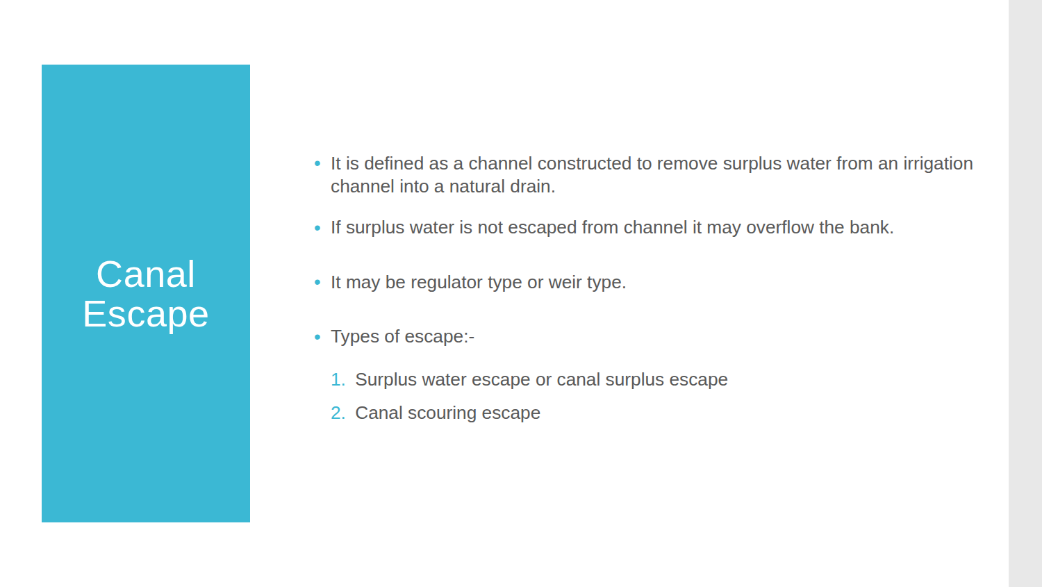Canal Escape
It is defined as a channel constructed to remove surplus water from an irrigation channel into a natural drain.
If surplus water is not escaped from channel it may overflow the bank.
It may be regulator type or weir type.
Types of escape:-
Surplus water escape or canal surplus escape
Canal scouring escape